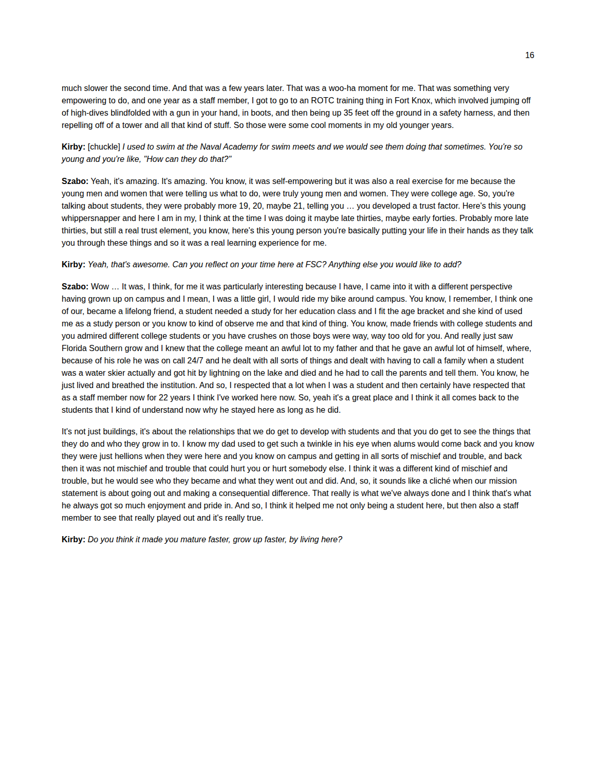16
much slower the second time. And that was a few years later. That was a woo-ha moment for me. That was something very empowering to do, and one year as a staff member, I got to go to an ROTC training thing in Fort Knox, which involved jumping off of high-dives blindfolded with a gun in your hand, in boots, and then being up 35 feet off the ground in a safety harness, and then repelling off of a tower and all that kind of stuff. So those were some cool moments in my old younger years.
Kirby: [chuckle] I used to swim at the Naval Academy for swim meets and we would see them doing that sometimes. You're so young and you're like, "How can they do that?"
Szabo: Yeah, it's amazing. It's amazing. You know, it was self-empowering but it was also a real exercise for me because the young men and women that were telling us what to do, were truly young men and women. They were college age. So, you're talking about students, they were probably more 19, 20, maybe 21, telling you … you developed a trust factor. Here's this young whippersnapper and here I am in my, I think at the time I was doing it maybe late thirties, maybe early forties. Probably more late thirties, but still a real trust element, you know, here's this young person you're basically putting your life in their hands as they talk you through these things and so it was a real learning experience for me.
Kirby: Yeah, that's awesome. Can you reflect on your time here at FSC? Anything else you would like to add?
Szabo: Wow … It was, I think, for me it was particularly interesting because I have, I came into it with a different perspective having grown up on campus and I mean, I was a little girl, I would ride my bike around campus. You know, I remember, I think one of our, became a lifelong friend, a student needed a study for her education class and I fit the age bracket and she kind of used me as a study person or you know to kind of observe me and that kind of thing. You know, made friends with college students and you admired different college students or you have crushes on those boys were way, way too old for you. And really just saw Florida Southern grow and I knew that the college meant an awful lot to my father and that he gave an awful lot of himself, where, because of his role he was on call 24/7 and he dealt with all sorts of things and dealt with having to call a family when a student was a water skier actually and got hit by lightning on the lake and died and he had to call the parents and tell them. You know, he just lived and breathed the institution. And so, I respected that a lot when I was a student and then certainly have respected that as a staff member now for 22 years I think I've worked here now. So, yeah it's a great place and I think it all comes back to the students that I kind of understand now why he stayed here as long as he did.
It's not just buildings, it's about the relationships that we do get to develop with students and that you do get to see the things that they do and who they grow in to. I know my dad used to get such a twinkle in his eye when alums would come back and you know they were just hellions when they were here and you know on campus and getting in all sorts of mischief and trouble, and back then it was not mischief and trouble that could hurt you or hurt somebody else. I think it was a different kind of mischief and trouble, but he would see who they became and what they went out and did. And, so, it sounds like a cliché when our mission statement is about going out and making a consequential difference. That really is what we've always done and I think that's what he always got so much enjoyment and pride in. And so, I think it helped me not only being a student here, but then also a staff member to see that really played out and it's really true.
Kirby: Do you think it made you mature faster, grow up faster, by living here?